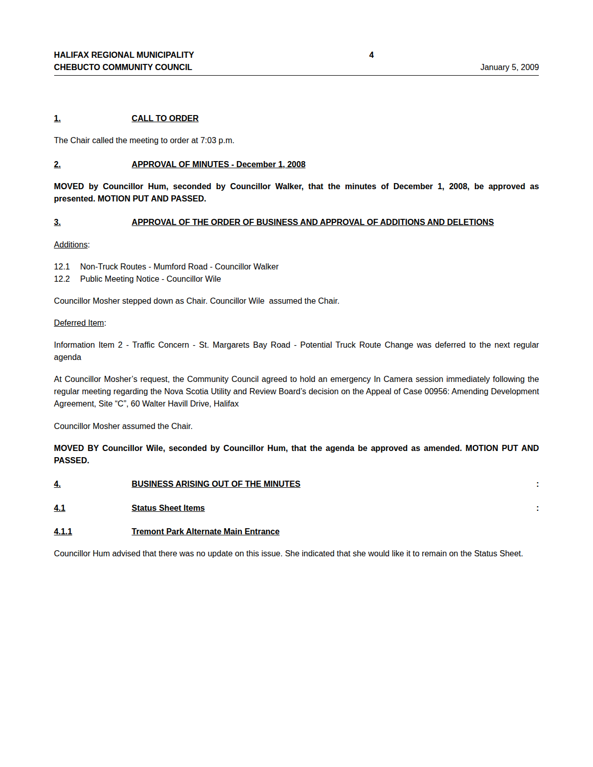HALIFAX REGIONAL MUNICIPALITY 4
CHEBUCTO COMMUNITY COUNCIL January 5, 2009
1. CALL TO ORDER
The Chair called the meeting to order at 7:03 p.m.
2. APPROVAL OF MINUTES - December 1, 2008
MOVED by Councillor Hum, seconded by Councillor Walker, that the minutes of December 1, 2008, be approved as presented. MOTION PUT AND PASSED.
3. APPROVAL OF THE ORDER OF BUSINESS AND APPROVAL OF ADDITIONS AND DELETIONS
Additions:
12.1 Non-Truck Routes - Mumford Road - Councillor Walker
12.2 Public Meeting Notice - Councillor Wile
Councillor Mosher stepped down as Chair. Councillor Wile assumed the Chair.
Deferred Item:
Information Item 2 - Traffic Concern - St. Margarets Bay Road - Potential Truck Route Change was deferred to the next regular agenda
At Councillor Mosher’s request, the Community Council agreed to hold an emergency In Camera session immediately following the regular meeting regarding the Nova Scotia Utility and Review Board’s decision on the Appeal of Case 00956: Amending Development Agreement, Site “C”, 60 Walter Havill Drive, Halifax
Councillor Mosher assumed the Chair.
MOVED BY Councillor Wile, seconded by Councillor Hum, that the agenda be approved as amended. MOTION PUT AND PASSED.
4. BUSINESS ARISING OUT OF THE MINUTES:
4.1 Status Sheet Items:
4.1.1 Tremont Park Alternate Main Entrance
Councillor Hum advised that there was no update on this issue. She indicated that she would like it to remain on the Status Sheet.